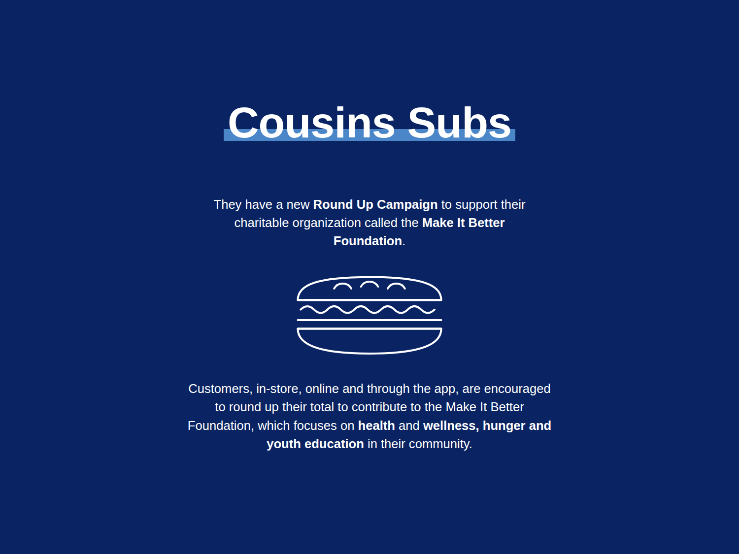Cousins Subs
They have a new Round Up Campaign to support their charitable organization called the Make It Better Foundation.
Customers, in-store, online and through the app, are encouraged to round up their total to contribute to the Make It Better Foundation, which focuses on health and wellness, hunger and youth education in their community.